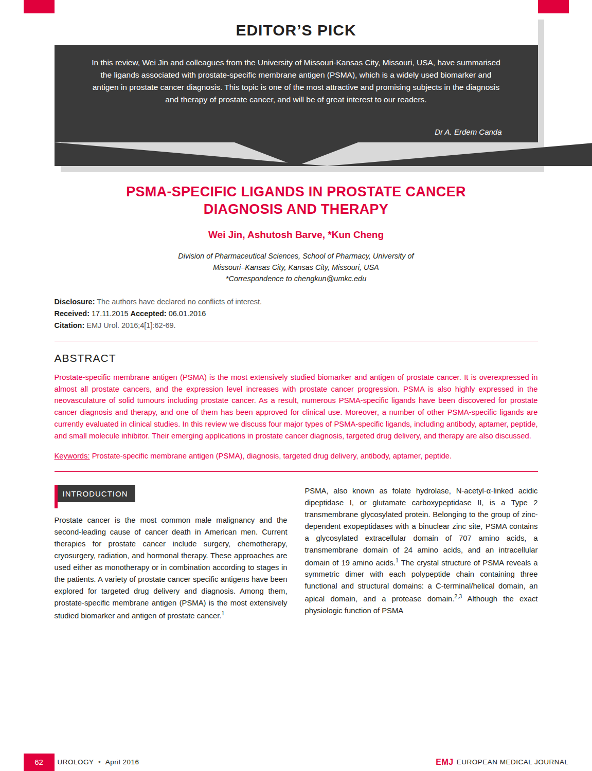EDITOR’S PICK
In this review, Wei Jin and colleagues from the University of Missouri-Kansas City, Missouri, USA, have summarised the ligands associated with prostate-specific membrane antigen (PSMA), which is a widely used biomarker and antigen in prostate cancer diagnosis. This topic is one of the most attractive and promising subjects in the diagnosis and therapy of prostate cancer, and will be of great interest to our readers.
Dr A. Erdem Canda
PSMA-SPECIFIC LIGANDS IN PROSTATE CANCER
DIAGNOSIS AND THERAPY
Wei Jin, Ashutosh Barve, *Kun Cheng
Division of Pharmaceutical Sciences, School of Pharmacy, University of
Missouri–Kansas City, Kansas City, Missouri, USA
*Correspondence to chengkun@umkc.edu
Disclosure: The authors have declared no conflicts of interest.
Received: 17.11.2015 Accepted: 06.01.2016
Citation: EMJ Urol. 2016;4[1]:62-69.
ABSTRACT
Prostate-specific membrane antigen (PSMA) is the most extensively studied biomarker and antigen of prostate cancer. It is overexpressed in almost all prostate cancers, and the expression level increases with prostate cancer progression. PSMA is also highly expressed in the neovasculature of solid tumours including prostate cancer. As a result, numerous PSMA-specific ligands have been discovered for prostate cancer diagnosis and therapy, and one of them has been approved for clinical use. Moreover, a number of other PSMA-specific ligands are currently evaluated in clinical studies. In this review we discuss four major types of PSMA-specific ligands, including antibody, aptamer, peptide, and small molecule inhibitor. Their emerging applications in prostate cancer diagnosis, targeted drug delivery, and therapy are also discussed.
Keywords: Prostate-specific membrane antigen (PSMA), diagnosis, targeted drug delivery, antibody, aptamer, peptide.
INTRODUCTION
Prostate cancer is the most common male malignancy and the second-leading cause of cancer death in American men. Current therapies for prostate cancer include surgery, chemotherapy, cryosurgery, radiation, and hormonal therapy. These approaches are used either as monotherapy or in combination according to stages in the patients. A variety of prostate cancer specific antigens have been explored for targeted drug delivery and diagnosis. Among them, prostate-specific membrane antigen (PSMA) is the most extensively studied biomarker and antigen of prostate cancer.1
PSMA, also known as folate hydrolase, N-acetyl-α-linked acidic dipeptidase I, or glutamate carboxypeptidase II, is a Type 2 transmembrane glycosylated protein. Belonging to the group of zinc-dependent exopeptidases with a binuclear zinc site, PSMA contains a glycosylated extracellular domain of 707 amino acids, a transmembrane domain of 24 amino acids, and an intracellular domain of 19 amino acids.1 The crystal structure of PSMA reveals a symmetric dimer with each polypeptide chain containing three functional and structural domains: a C-terminal/helical domain, an apical domain, and a protease domain.2,3 Although the exact physiologic function of PSMA
62
UROLOGY • April 2016
EMJ EUROPEAN MEDICAL JOURNAL